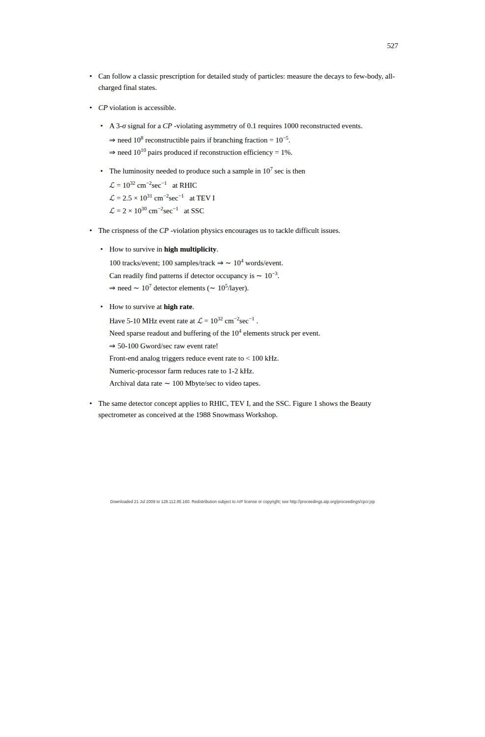527
Can follow a classic prescription for detailed study of particles: measure the decays to few-body, all-charged final states.
CP violation is accessible.
A 3-σ signal for a CP -violating asymmetry of 0.1 requires 1000 reconstructed events.
⇒ need 108 reconstructible pairs if branching fraction = 10−5.
⇒ need 1010 pairs produced if reconstruction efficiency = 1%.
The luminosity needed to produce such a sample in 107 sec is then
ℒ = 1032 cm−2sec−1 at RHIC
ℒ = 2.5 × 1031 cm−2sec−1 at TEV I
ℒ = 2 × 1030 cm−2sec−1 at SSC
The crispness of the CP -violation physics encourages us to tackle difficult issues.
How to survive in high multiplicity.
100 tracks/event; 100 samples/track ⇒ ∼ 104 words/event.
Can readily find patterns if detector occupancy is ∼ 10−3.
⇒ need ∼ 107 detector elements (∼ 105/layer).
How to survive at high rate.
Have 5-10 MHz event rate at ℒ = 1032 cm−2sec−1 .
Need sparse readout and buffering of the 104 elements struck per event.
⇒ 50-100 Gword/sec raw event rate!
Front-end analog triggers reduce event rate to < 100 kHz.
Numeric-processor farm reduces rate to 1-2 kHz.
Archival data rate ∼ 100 Mbyte/sec to video tapes.
The same detector concept applies to RHIC, TEV I, and the SSC. Figure 1 shows the Beauty spectrometer as conceived at the 1988 Snowmass Workshop.
Downloaded 21 Jul 2009 to 128.112.85.160. Redistribution subject to AIP license or copyright; see http://proceedings.aip.org/proceedings/cpcr.jsp